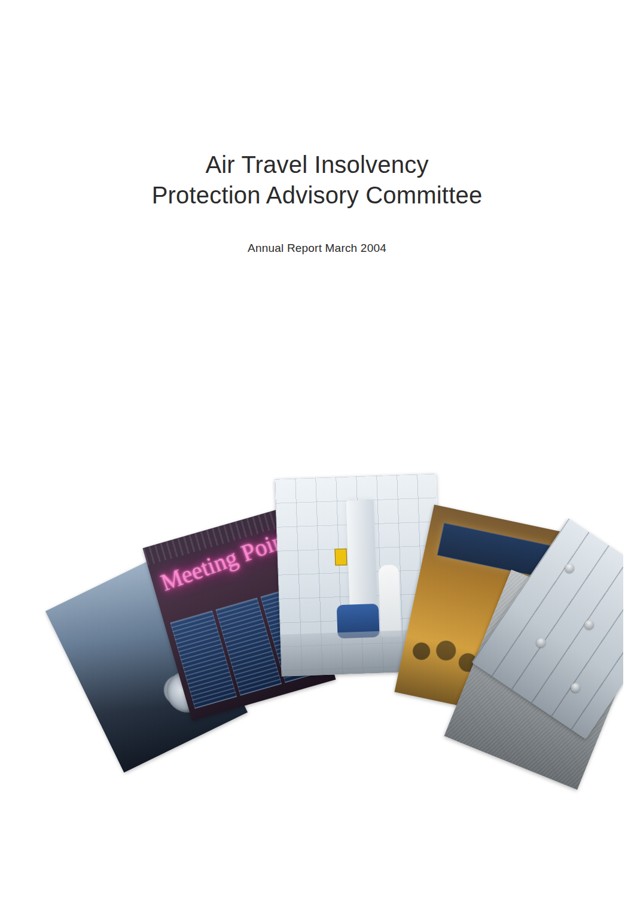Air Travel Insolvency Protection Advisory Committee
Annual Report March 2004
Meeting Point
Cover collage of six overlapping photographs of airport interiors.